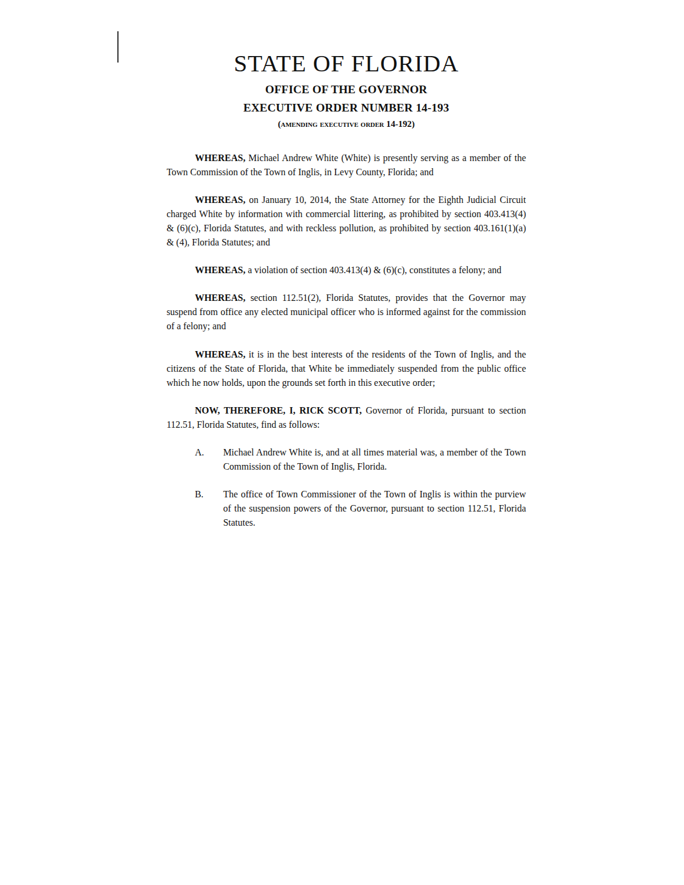STATE OF FLORIDA
Office of the Governor
Executive Order Number 14-193
(Amending Executive Order 14-192)
WHEREAS, Michael Andrew White (White) is presently serving as a member of the Town Commission of the Town of Inglis, in Levy County, Florida; and
WHEREAS, on January 10, 2014, the State Attorney for the Eighth Judicial Circuit charged White by information with commercial littering, as prohibited by section 403.413(4) & (6)(c), Florida Statutes, and with reckless pollution, as prohibited by section 403.161(1)(a) & (4), Florida Statutes; and
WHEREAS, a violation of section 403.413(4) & (6)(c), constitutes a felony; and
WHEREAS, section 112.51(2), Florida Statutes, provides that the Governor may suspend from office any elected municipal officer who is informed against for the commission of a felony; and
WHEREAS, it is in the best interests of the residents of the Town of Inglis, and the citizens of the State of Florida, that White be immediately suspended from the public office which he now holds, upon the grounds set forth in this executive order;
NOW, THEREFORE, I, RICK SCOTT, Governor of Florida, pursuant to section 112.51, Florida Statutes, find as follows:
A. Michael Andrew White is, and at all times material was, a member of the Town Commission of the Town of Inglis, Florida.
B. The office of Town Commissioner of the Town of Inglis is within the purview of the suspension powers of the Governor, pursuant to section 112.51, Florida Statutes.